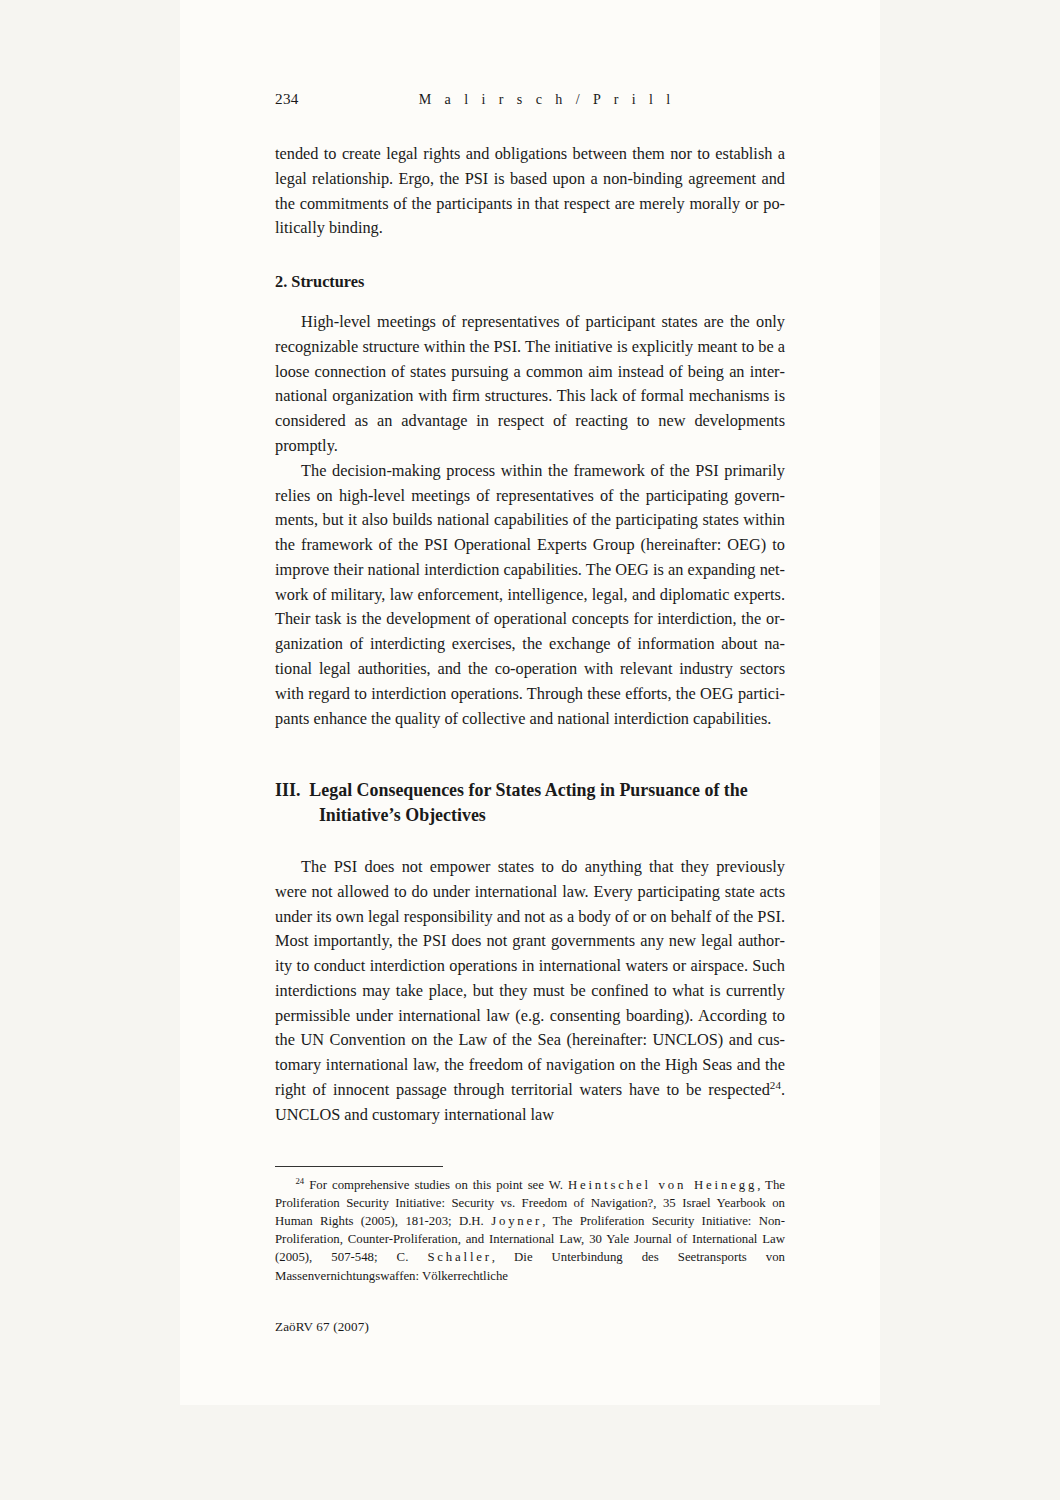234 M a l i r s c h / P r i l l
tended to create legal rights and obligations between them nor to establish a legal relationship. Ergo, the PSI is based upon a non-binding agreement and the commitments of the participants in that respect are merely morally or politically binding.
2. Structures
High-level meetings of representatives of participant states are the only recognizable structure within the PSI. The initiative is explicitly meant to be a loose connection of states pursuing a common aim instead of being an international organization with firm structures. This lack of formal mechanisms is considered as an advantage in respect of reacting to new developments promptly.
The decision-making process within the framework of the PSI primarily relies on high-level meetings of representatives of the participating governments, but it also builds national capabilities of the participating states within the framework of the PSI Operational Experts Group (hereinafter: OEG) to improve their national interdiction capabilities. The OEG is an expanding network of military, law enforcement, intelligence, legal, and diplomatic experts. Their task is the development of operational concepts for interdiction, the organization of interdicting exercises, the exchange of information about national legal authorities, and the co-operation with relevant industry sectors with regard to interdiction operations. Through these efforts, the OEG participants enhance the quality of collective and national interdiction capabilities.
III. Legal Consequences for States Acting in Pursuance of the Initiative’s Objectives
The PSI does not empower states to do anything that they previously were not allowed to do under international law. Every participating state acts under its own legal responsibility and not as a body of or on behalf of the PSI. Most importantly, the PSI does not grant governments any new legal authority to conduct interdiction operations in international waters or airspace. Such interdictions may take place, but they must be confined to what is currently permissible under international law (e.g. consenting boarding). According to the UN Convention on the Law of the Sea (hereinafter: UNCLOS) and customary international law, the freedom of navigation on the High Seas and the right of innocent passage through territorial waters have to be respected24. UNCLOS and customary international law
24 For comprehensive studies on this point see W. Heintschel von Heinegg, The Proliferation Security Initiative: Security vs. Freedom of Navigation?, 35 Israel Yearbook on Human Rights (2005), 181-203; D.H. Joyner, The Proliferation Security Initiative: Non-Proliferation, Counter-Proliferation, and International Law, 30 Yale Journal of International Law (2005), 507-548; C. Schaller, Die Unterbindung des Seetransports von Massenvernichtungswaffen: Völkerrechtliche
ZaöRV 67 (2007)